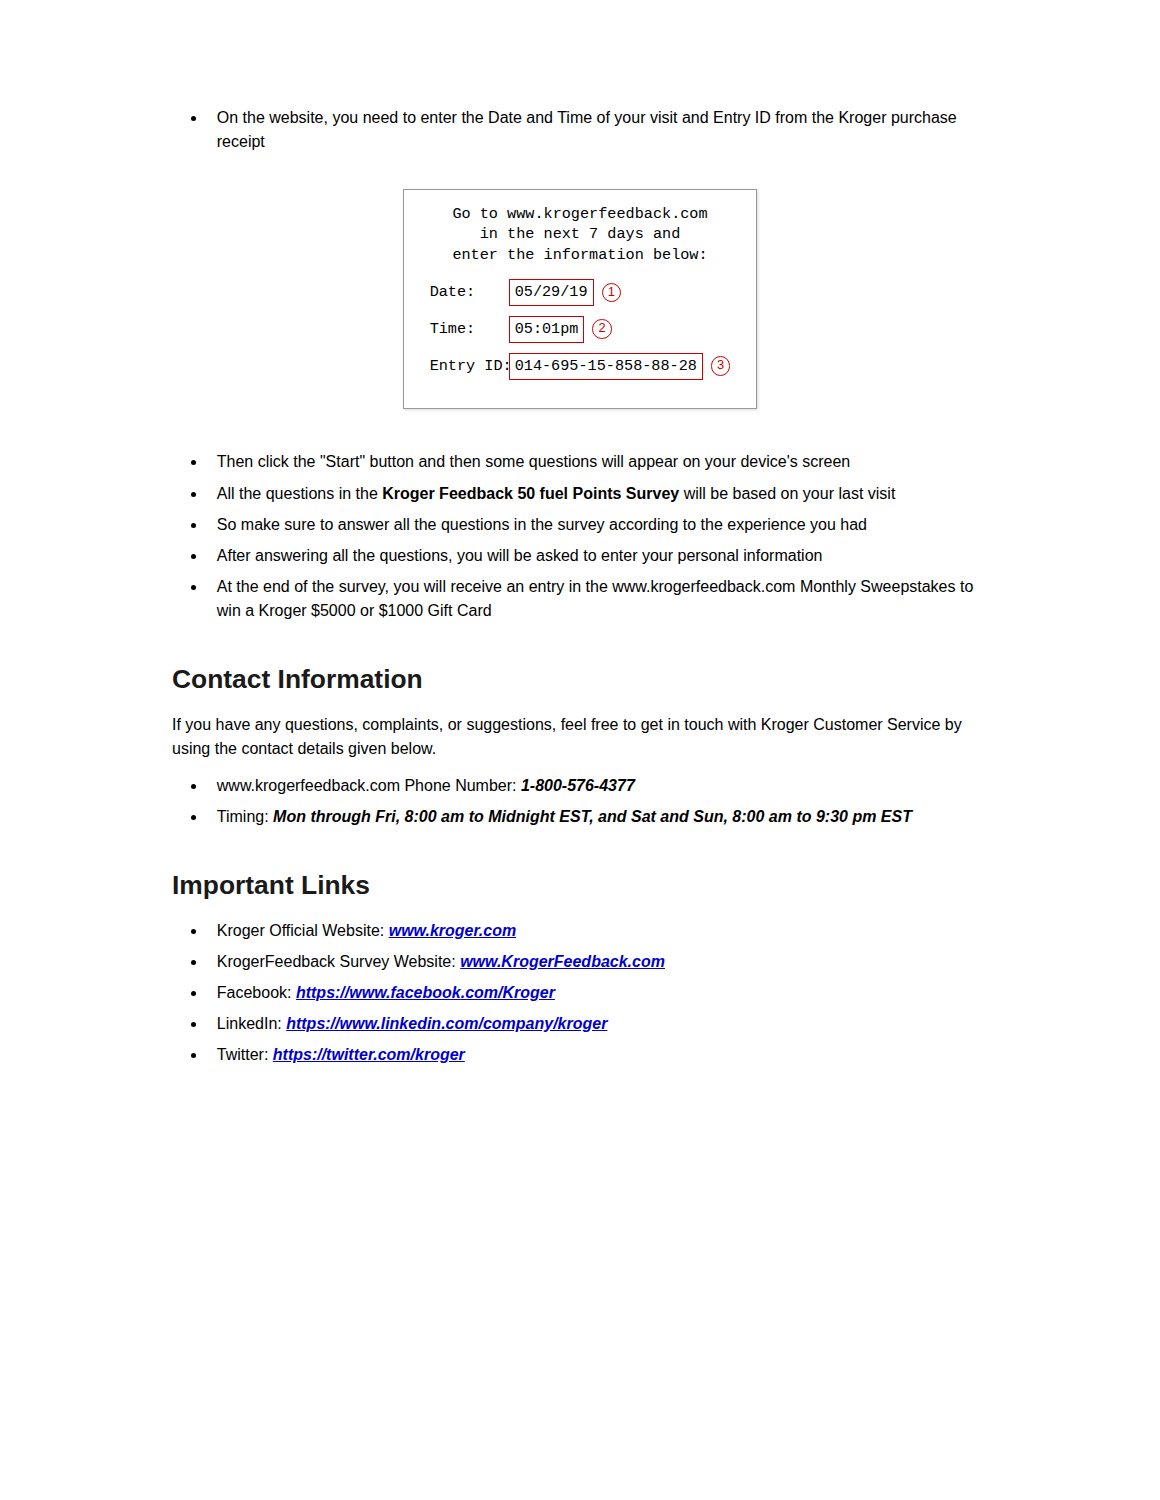On the website, you need to enter the Date and Time of your visit and Entry ID from the Kroger purchase receipt
Go to www.krogerfeedback.com
in the next 7 days and
enter the information below:
Date: 05/29/191
Time: 05:01pm 2
Entry ID: 014-695-15-858-88-283
Then click the "Start" button and then some questions will appear on your device's screen
All the questions in the Kroger Feedback 50 fuel Points Survey will be based on your last visit
So make sure to answer all the questions in the survey according to the experience you had
After answering all the questions, you will be asked to enter your personal information
At the end of the survey, you will receive an entry in the www.krogerfeedback.com Monthly Sweepstakes to win a Kroger $5000 or $1000 Gift Card
Contact Information
If you have any questions, complaints, or suggestions, feel free to get in touch with Kroger Customer Service by using the contact details given below.
www.krogerfeedback.com Phone Number: 1-800-576-4377
Timing: Mon through Fri, 8:00 am to Midnight EST, and Sat and Sun, 8:00 am to 9:30 pm EST
Important Links
Kroger Official Website: www.kroger.com
KrogerFeedback Survey Website: www.KrogerFeedback.com
Facebook: https://www.facebook.com/Kroger
LinkedIn: https://www.linkedin.com/company/kroger
Twitter: https://twitter.com/kroger